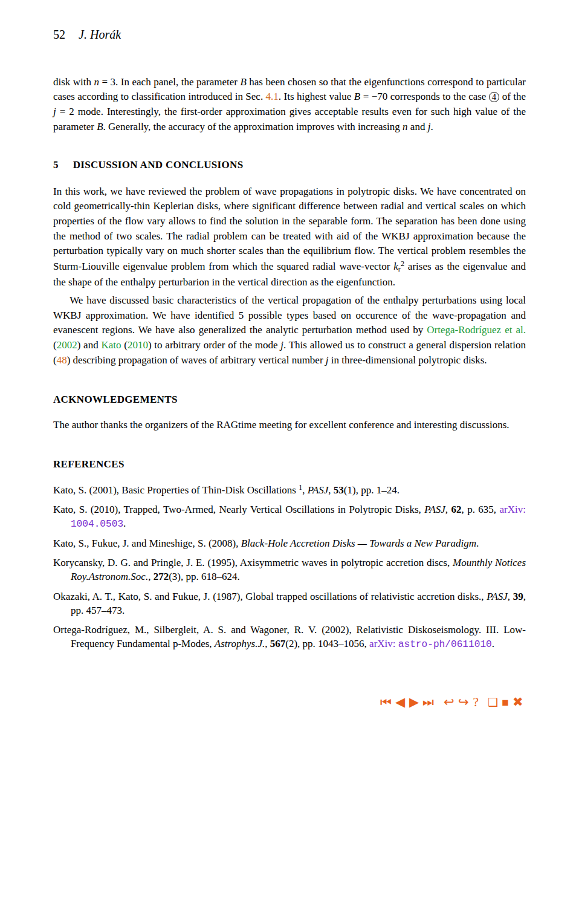52 J. Horák
disk with n = 3. In each panel, the parameter B has been chosen so that the eigenfunctions correspond to particular cases according to classification introduced in Sec. 4.1. Its highest value B = −70 corresponds to the case 4 of the j = 2 mode. Interestingly, the first-order approximation gives acceptable results even for such high value of the parameter B. Generally, the accuracy of the approximation improves with increasing n and j.
5 DISCUSSION AND CONCLUSIONS
In this work, we have reviewed the problem of wave propagations in polytropic disks. We have concentrated on cold geometrically-thin Keplerian disks, where significant difference between radial and vertical scales on which properties of the flow vary allows to find the solution in the separable form. The separation has been done using the method of two scales. The radial problem can be treated with aid of the WKBJ approximation because the perturbation typically vary on much shorter scales than the equilibrium flow. The vertical problem resembles the Sturm-Liouville eigenvalue problem from which the squared radial wave-vector kr 2 arises as the eigenvalue and the shape of the enthalpy perturbarion in the vertical direction as the eigenfunction.
We have discussed basic characteristics of the vertical propagation of the enthalpy perturbations using local WKBJ approximation. We have identified 5 possible types based on occurence of the wave-propagation and evanescent regions. We have also generalized the analytic perturbation method used by Ortega-Rodríguez et al. (2002) and Kato (2010) to arbitrary order of the mode j. This allowed us to construct a general dispersion relation (48) describing propagation of waves of arbitrary vertical number j in three-dimensional polytropic disks.
ACKNOWLEDGEMENTS
The author thanks the organizers of the RAGtime meeting for excellent conference and interesting discussions.
REFERENCES
Kato, S. (2001), Basic Properties of Thin-Disk Oscillations 1, PASJ, 53(1), pp. 1–24.
Kato, S. (2010), Trapped, Two-Armed, Nearly Vertical Oscillations in Polytropic Disks, PASJ, 62, p. 635, arXiv: 1004.0503.
Kato, S., Fukue, J. and Mineshige, S. (2008), Black-Hole Accretion Disks — Towards a New Paradigm.
Korycansky, D. G. and Pringle, J. E. (1995), Axisymmetric waves in polytropic accretion discs, Mounthly Notices Roy.Astronom.Soc., 272(3), pp. 618–624.
Okazaki, A. T., Kato, S. and Fukue, J. (1987), Global trapped oscillations of relativistic accretion disks., PASJ, 39, pp. 457–473.
Ortega-Rodríguez, M., Silbergleit, A. S. and Wagoner, R. V. (2002), Relativistic Diskoseismology. III. Low-Frequency Fundamental p-Modes, Astrophys.J., 567(2), pp. 1043–1056, arXiv: astro-ph/0611010.
⏮◀▶⏭ ↩↪? ❑■✖